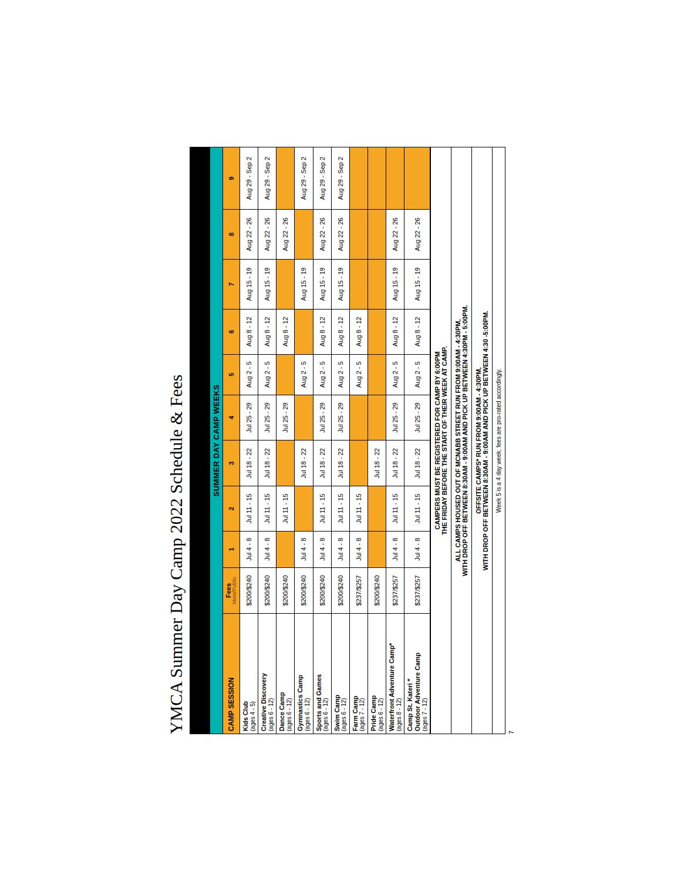YMCA Summer Day Camp 2022 Schedule & Fees
| SUMMER DAY CAMP WEEKS |
| --- |
| CAMP SESSION | Fees Mem/Public | 1 | 2 | 3 | 4 | 5 | 6 | 7 | 8 | 9 |
| Kids Club (ages 4 - 5) | $200/$240 | Jul 4 - 8 | Jul 11 - 15 | Jul 18 - 22 | Jul 25 - 29 | Aug 2 - 5 | Aug 8 - 12 | Aug 15 - 19 | Aug 22 - 26 | Aug 29 - Sep 2 |
| Creative Discovery (ages 6 - 12) | $200/$240 | Jul 4 - 8 | Jul 11 - 15 | Jul 18 - 22 | Jul 25 - 29 | Aug 2 - 5 | Aug 8 - 12 | Aug 15 - 19 | Aug 22 - 26 | Aug 29 - Sep 2 |
| Dance Camp (ages 6 - 12) | $200/$240 | | Jul 11 - 15 | | Jul 25 - 29 | | Aug 8 - 12 | | Aug 22 - 26 | |
| Gymnastics Camp (ages 6 - 12) | $200/$240 | Jul 4 - 8 | | Jul 18 - 22 | | Aug 2 - 5 | | Aug 15 - 19 | | Aug 29 - Sep 2 |
| Sports and Games (ages 6 - 12) | $200/$240 | Jul 4 - 8 | Jul 11 - 15 | Jul 18 - 22 | Jul 25 - 29 | Aug 2 - 5 | Aug 8 - 12 | Aug 15 - 19 | Aug 22 - 26 | Aug 29 - Sep 2 |
| Swim Camp (ages 6 - 12) | $200/$240 | Jul 4 - 8 | Jul 11 - 15 | Jul 18 - 22 | Jul 25 - 29 | Aug 2 - 5 | Aug 8 - 12 | Aug 15 - 19 | Aug 22 - 26 | Aug 29 - Sep 2 |
| Farm Camp (ages 7 - 12) | $237/$257 | Jul 4 - 8 | Jul 11 - 15 | | | Aug 2 - 5 | Aug 8 - 12 | | | |
| Pride Camp (ages 6 - 12) | $200/$240 | | | Jul 18 - 22 | | | | | | |
| Waterfront Adventure Camp* (ages 8 - 12) | $237/$257 | Jul 4 - 8 | Jul 11 - 15 | Jul 18 - 22 | Jul 25 - 29 | Aug 2 - 5 | Aug 8 - 12 | Aug 15 - 19 | Aug 22 - 26 | |
| Camp St. Kateri * Outdoor Adventure Camp (ages 7 - 12) | $237/$257 | Jul 4 - 8 | Jul 11 - 15 | Jul 18 - 22 | Jul 25 - 29 | Aug 2 - 5 | Aug 8 - 12 | Aug 15 - 19 | Aug 22 - 26 | |
| CAMPERS MUST BE REGISTERED FOR CAMP BY 6:00PM THE FRIDAY BEFORE THE START OF THEIR WEEK AT CAMP. |
| ALL CAMPS HOUSED OUT OF MCNABB STREET RUN FROM 9:00AM - 4:30PM, WITH DROP OFF BETWEEN 8:30AM - 9:00AM AND PICK UP BETWEEN 4:30PM - 5:00PM. |
| OFFSITE CAMPS* RUN FROM 9:00AM - 4:30PM, WITH DROP OFF BETWEEN 8:30AM - 9:00AM AND PICK UP BETWEEN 4:30 -5:00PM. |
| Week 5 is a 4 day week, fees are pro-rated accordingly. |
7